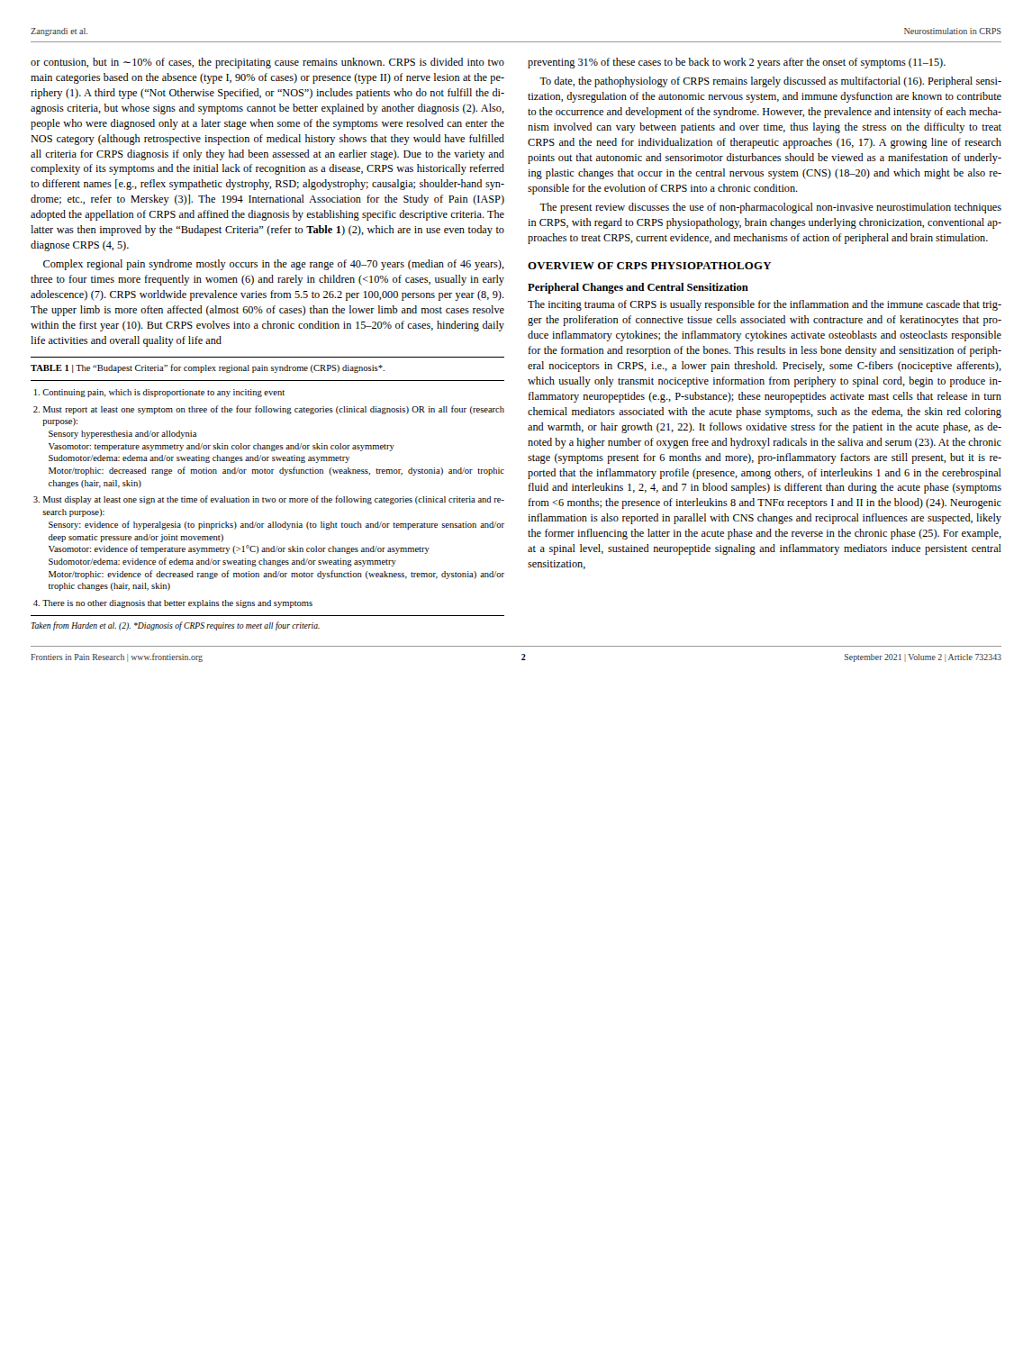Zangrandi et al.
Neurostimulation in CRPS
or contusion, but in ∼10% of cases, the precipitating cause remains unknown. CRPS is divided into two main categories based on the absence (type I, 90% of cases) or presence (type II) of nerve lesion at the periphery (1). A third type (“Not Otherwise Specified, or “NOS”) includes patients who do not fulfill the diagnosis criteria, but whose signs and symptoms cannot be better explained by another diagnosis (2). Also, people who were diagnosed only at a later stage when some of the symptoms were resolved can enter the NOS category (although retrospective inspection of medical history shows that they would have fulfilled all criteria for CRPS diagnosis if only they had been assessed at an earlier stage). Due to the variety and complexity of its symptoms and the initial lack of recognition as a disease, CRPS was historically referred to different names [e.g., reflex sympathetic dystrophy, RSD; algodystrophy; causalgia; shoulder-hand syndrome; etc., refer to Merskey (3)]. The 1994 International Association for the Study of Pain (IASP) adopted the appellation of CRPS and affined the diagnosis by establishing specific descriptive criteria. The latter was then improved by the “Budapest Criteria” (refer to Table 1) (2), which are in use even today to diagnose CRPS (4, 5).
Complex regional pain syndrome mostly occurs in the age range of 40–70 years (median of 46 years), three to four times more frequently in women (6) and rarely in children (<10% of cases, usually in early adolescence) (7). CRPS worldwide prevalence varies from 5.5 to 26.2 per 100,000 persons per year (8, 9). The upper limb is more often affected (almost 60% of cases) than the lower limb and most cases resolve within the first year (10). But CRPS evolves into a chronic condition in 15–20% of cases, hindering daily life activities and overall quality of life and
TABLE 1 | The “Budapest Criteria” for complex regional pain syndrome (CRPS) diagnosis*.
Continuing pain, which is disproportionate to any inciting event
Must report at least one symptom on three of the four following categories (clinical diagnosis) OR in all four (research purpose): Sensory hyperesthesia and/or allodynia Vasomotor: temperature asymmetry and/or skin color changes and/or skin color asymmetry Sudomotor/edema: edema and/or sweating changes and/or sweating asymmetry Motor/trophic: decreased range of motion and/or motor dysfunction (weakness, tremor, dystonia) and/or trophic changes (hair, nail, skin)
Must display at least one sign at the time of evaluation in two or more of the following categories (clinical criteria and research purpose): Sensory: evidence of hyperalgesia (to pinpricks) and/or allodynia (to light touch and/or temperature sensation and/or deep somatic pressure and/or joint movement) Vasomotor: evidence of temperature asymmetry (>1°C) and/or skin color changes and/or asymmetry Sudomotor/edema: evidence of edema and/or sweating changes and/or sweating asymmetry Motor/trophic: evidence of decreased range of motion and/or motor dysfunction (weakness, tremor, dystonia) and/or trophic changes (hair, nail, skin)
There is no other diagnosis that better explains the signs and symptoms
Taken from Harden et al. (2). *Diagnosis of CRPS requires to meet all four criteria.
preventing 31% of these cases to be back to work 2 years after the onset of symptoms (11–15).
To date, the pathophysiology of CRPS remains largely discussed as multifactorial (16). Peripheral sensitization, dysregulation of the autonomic nervous system, and immune dysfunction are known to contribute to the occurrence and development of the syndrome. However, the prevalence and intensity of each mechanism involved can vary between patients and over time, thus laying the stress on the difficulty to treat CRPS and the need for individualization of therapeutic approaches (16, 17). A growing line of research points out that autonomic and sensorimotor disturbances should be viewed as a manifestation of underlying plastic changes that occur in the central nervous system (CNS) (18–20) and which might be also responsible for the evolution of CRPS into a chronic condition.
The present review discusses the use of non-pharmacological non-invasive neurostimulation techniques in CRPS, with regard to CRPS physiopathology, brain changes underlying chronicization, conventional approaches to treat CRPS, current evidence, and mechanisms of action of peripheral and brain stimulation.
Overview of CRPS Physiopathology
Peripheral Changes and Central Sensitization
The inciting trauma of CRPS is usually responsible for the inflammation and the immune cascade that trigger the proliferation of connective tissue cells associated with contracture and of keratinocytes that produce inflammatory cytokines; the inflammatory cytokines activate osteoblasts and osteoclasts responsible for the formation and resorption of the bones. This results in less bone density and sensitization of peripheral nociceptors in CRPS, i.e., a lower pain threshold. Precisely, some C-fibers (nociceptive afferents), which usually only transmit nociceptive information from periphery to spinal cord, begin to produce inflammatory neuropeptides (e.g., P-substance); these neuropeptides activate mast cells that release in turn chemical mediators associated with the acute phase symptoms, such as the edema, the skin red coloring and warmth, or hair growth (21, 22). It follows oxidative stress for the patient in the acute phase, as denoted by a higher number of oxygen free and hydroxyl radicals in the saliva and serum (23). At the chronic stage (symptoms present for 6 months and more), pro-inflammatory factors are still present, but it is reported that the inflammatory profile (presence, among others, of interleukins 1 and 6 in the cerebrospinal fluid and interleukins 1, 2, 4, and 7 in blood samples) is different than during the acute phase (symptoms from <6 months; the presence of interleukins 8 and TNFα receptors I and II in the blood) (24). Neurogenic inflammation is also reported in parallel with CNS changes and reciprocal influences are suspected, likely the former influencing the latter in the acute phase and the reverse in the chronic phase (25). For example, at a spinal level, sustained neuropeptide signaling and inflammatory mediators induce persistent central sensitization,
Frontiers in Pain Research | www.frontiersin.org
2
September 2021 | Volume 2 | Article 732343